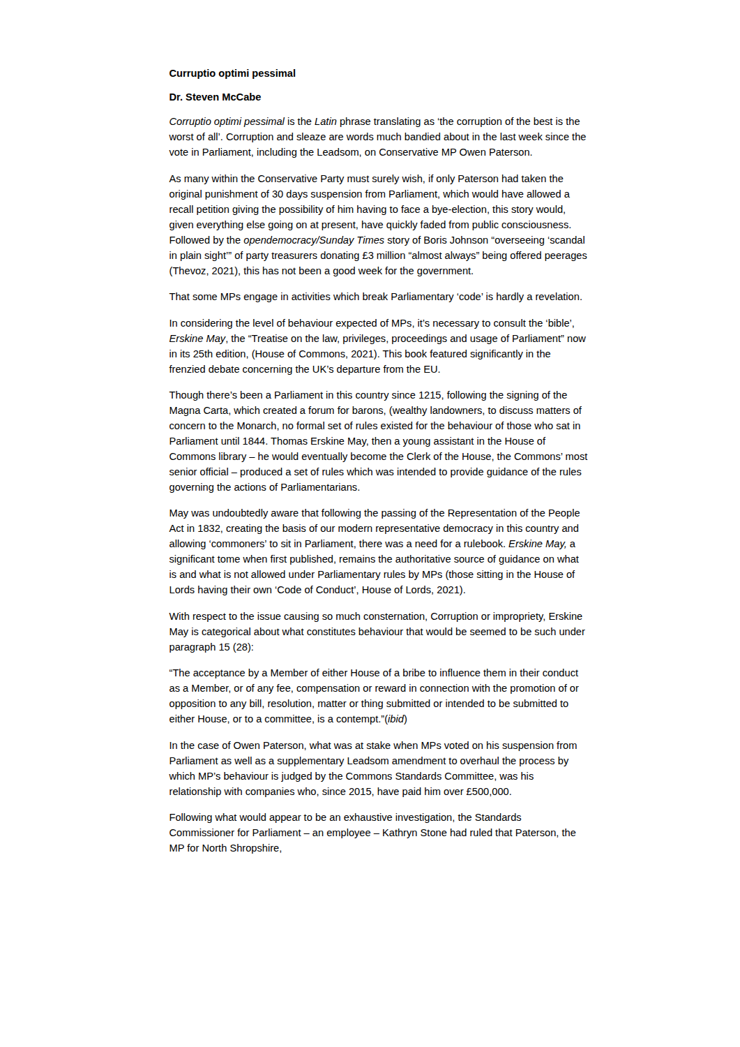Curruptio optimi pessimal
Dr. Steven McCabe
Corruptio optimi pessimal is the Latin phrase translating as ‘the corruption of the best is the worst of all’. Corruption and sleaze are words much bandied about in the last week since the vote in Parliament, including the Leadsom, on Conservative MP Owen Paterson.
As many within the Conservative Party must surely wish, if only Paterson had taken the original punishment of 30 days suspension from Parliament, which would have allowed a recall petition giving the possibility of him having to face a bye-election, this story would, given everything else going on at present, have quickly faded from public consciousness. Followed by the opendemocracy/Sunday Times story of Boris Johnson “overseeing ‘scandal in plain sight’” of party treasurers donating £3 million “almost always” being offered peerages (Thevoz, 2021), this has not been a good week for the government.
That some MPs engage in activities which break Parliamentary ‘code’ is hardly a revelation.
In considering the level of behaviour expected of MPs, it’s necessary to consult the ‘bible’, Erskine May, the “Treatise on the law, privileges, proceedings and usage of Parliament” now in its 25th edition, (House of Commons, 2021). This book featured significantly in the frenzied debate concerning the UK’s departure from the EU.
Though there’s been a Parliament in this country since 1215, following the signing of the Magna Carta, which created a forum for barons, (wealthy landowners, to discuss matters of concern to the Monarch, no formal set of rules existed for the behaviour of those who sat in Parliament until 1844. Thomas Erskine May, then a young assistant in the House of Commons library – he would eventually become the Clerk of the House, the Commons’ most senior official – produced a set of rules which was intended to provide guidance of the rules governing the actions of Parliamentarians.
May was undoubtedly aware that following the passing of the Representation of the People Act in 1832, creating the basis of our modern representative democracy in this country and allowing ‘commoners’ to sit in Parliament, there was a need for a rulebook. Erskine May, a significant tome when first published, remains the authoritative source of guidance on what is and what is not allowed under Parliamentary rules by MPs (those sitting in the House of Lords having their own ‘Code of Conduct’, House of Lords, 2021).
With respect to the issue causing so much consternation, Corruption or impropriety, Erskine May is categorical about what constitutes behaviour that would be seemed to be such under paragraph 15 (28):
“The acceptance by a Member of either House of a bribe to influence them in their conduct as a Member, or of any fee, compensation or reward in connection with the promotion of or opposition to any bill, resolution, matter or thing submitted or intended to be submitted to either House, or to a committee, is a contempt.”(ibid)
In the case of Owen Paterson, what was at stake when MPs voted on his suspension from Parliament as well as a supplementary Leadsom amendment to overhaul the process by which MP’s behaviour is judged by the Commons Standards Committee, was his relationship with companies who, since 2015, have paid him over £500,000.
Following what would appear to be an exhaustive investigation, the Standards Commissioner for Parliament – an employee – Kathryn Stone had ruled that Paterson, the MP for North Shropshire,